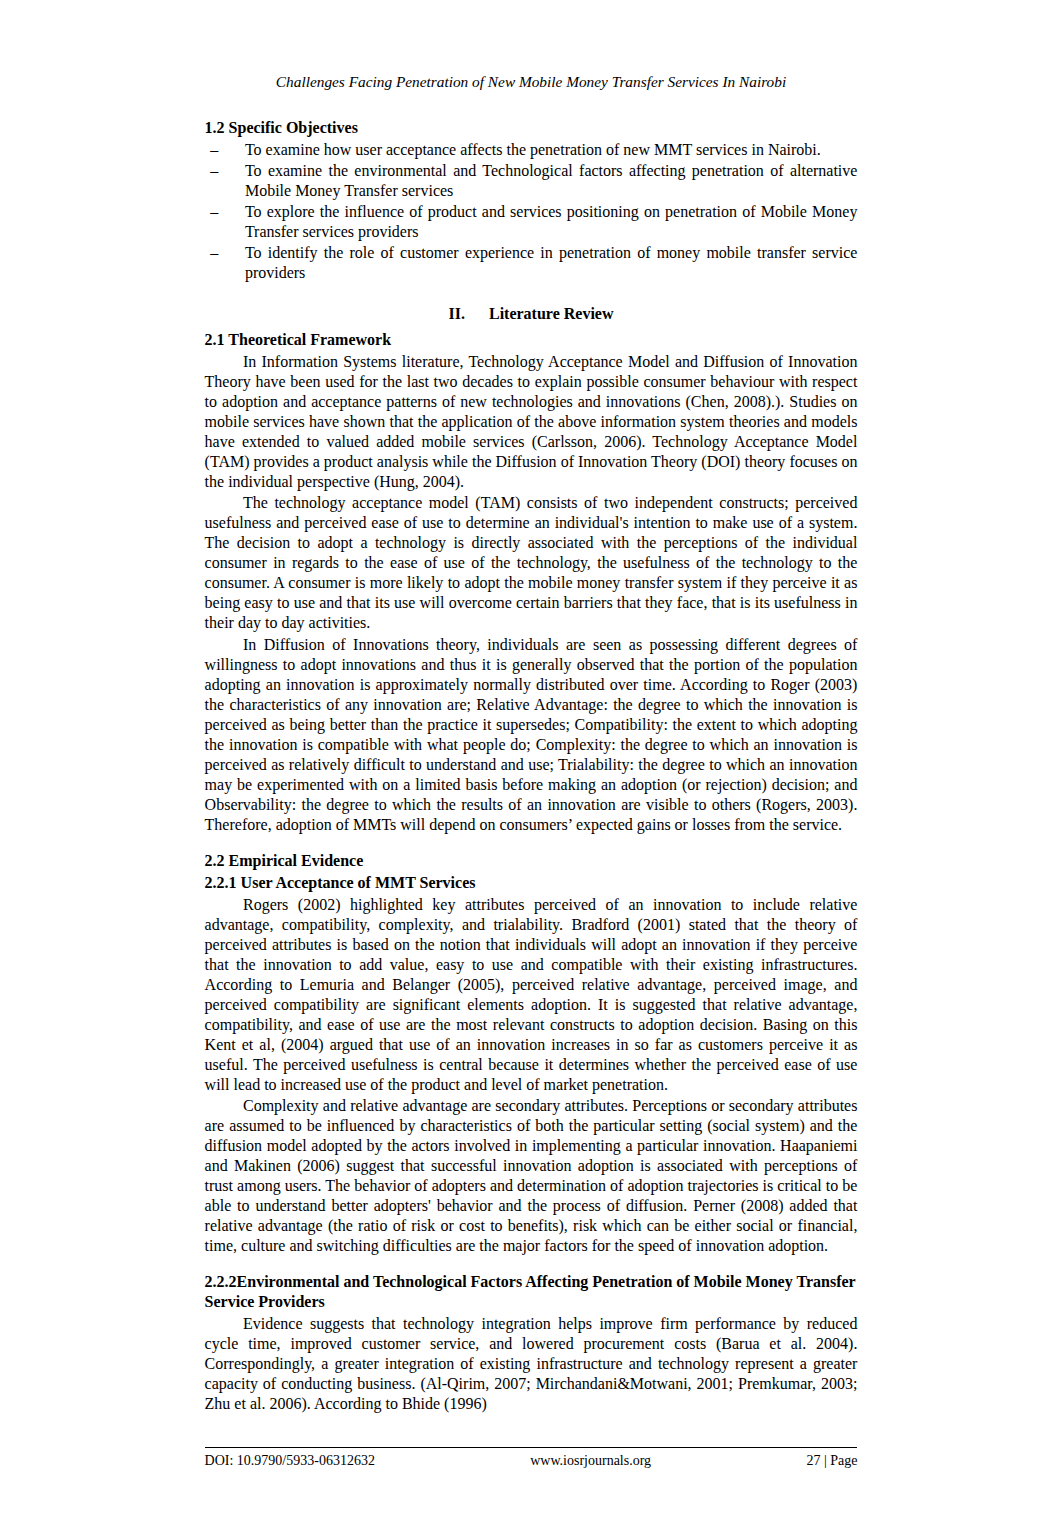Challenges Facing Penetration of New Mobile Money Transfer Services In Nairobi
1.2 Specific Objectives
To examine how user acceptance affects the penetration of new MMT services in Nairobi.
To examine the environmental and Technological factors affecting penetration of alternative Mobile Money Transfer services
To explore the influence of product and services positioning on penetration of Mobile Money Transfer services providers
To identify the role of customer experience in penetration of money mobile transfer service providers
II. Literature Review
2.1 Theoretical Framework
In Information Systems literature, Technology Acceptance Model and Diffusion of Innovation Theory have been used for the last two decades to explain possible consumer behaviour with respect to adoption and acceptance patterns of new technologies and innovations (Chen, 2008).). Studies on mobile services have shown that the application of the above information system theories and models have extended to valued added mobile services (Carlsson, 2006). Technology Acceptance Model (TAM) provides a product analysis while the Diffusion of Innovation Theory (DOI) theory focuses on the individual perspective (Hung, 2004).
The technology acceptance model (TAM) consists of two independent constructs; perceived usefulness and perceived ease of use to determine an individual's intention to make use of a system. The decision to adopt a technology is directly associated with the perceptions of the individual consumer in regards to the ease of use of the technology, the usefulness of the technology to the consumer. A consumer is more likely to adopt the mobile money transfer system if they perceive it as being easy to use and that its use will overcome certain barriers that they face, that is its usefulness in their day to day activities.
In Diffusion of Innovations theory, individuals are seen as possessing different degrees of willingness to adopt innovations and thus it is generally observed that the portion of the population adopting an innovation is approximately normally distributed over time. According to Roger (2003) the characteristics of any innovation are; Relative Advantage: the degree to which the innovation is perceived as being better than the practice it supersedes; Compatibility: the extent to which adopting the innovation is compatible with what people do; Complexity: the degree to which an innovation is perceived as relatively difficult to understand and use; Trialability: the degree to which an innovation may be experimented with on a limited basis before making an adoption (or rejection) decision; and Observability: the degree to which the results of an innovation are visible to others (Rogers, 2003). Therefore, adoption of MMTs will depend on consumers’ expected gains or losses from the service.
2.2 Empirical Evidence
2.2.1 User Acceptance of MMT Services
Rogers (2002) highlighted key attributes perceived of an innovation to include relative advantage, compatibility, complexity, and trialability. Bradford (2001) stated that the theory of perceived attributes is based on the notion that individuals will adopt an innovation if they perceive that the innovation to add value, easy to use and compatible with their existing infrastructures. According to Lemuria and Belanger (2005), perceived relative advantage, perceived image, and perceived compatibility are significant elements adoption. It is suggested that relative advantage, compatibility, and ease of use are the most relevant constructs to adoption decision. Basing on this Kent et al, (2004) argued that use of an innovation increases in so far as customers perceive it as useful. The perceived usefulness is central because it determines whether the perceived ease of use will lead to increased use of the product and level of market penetration.
Complexity and relative advantage are secondary attributes. Perceptions or secondary attributes are assumed to be influenced by characteristics of both the particular setting (social system) and the diffusion model adopted by the actors involved in implementing a particular innovation. Haapaniemi and Makinen (2006) suggest that successful innovation adoption is associated with perceptions of trust among users. The behavior of adopters and determination of adoption trajectories is critical to be able to understand better adopters' behavior and the process of diffusion. Perner (2008) added that relative advantage (the ratio of risk or cost to benefits), risk which can be either social or financial, time, culture and switching difficulties are the major factors for the speed of innovation adoption.
2.2.2Environmental and Technological Factors Affecting Penetration of Mobile Money Transfer Service Providers
Evidence suggests that technology integration helps improve firm performance by reduced cycle time, improved customer service, and lowered procurement costs (Barua et al. 2004). Correspondingly, a greater integration of existing infrastructure and technology represent a greater capacity of conducting business. (Al-Qirim, 2007; Mirchandani&Motwani, 2001; Premkumar, 2003; Zhu et al. 2006). According to Bhide (1996)
DOI: 10.9790/5933-06312632 www.iosrjournals.org 27 | Page